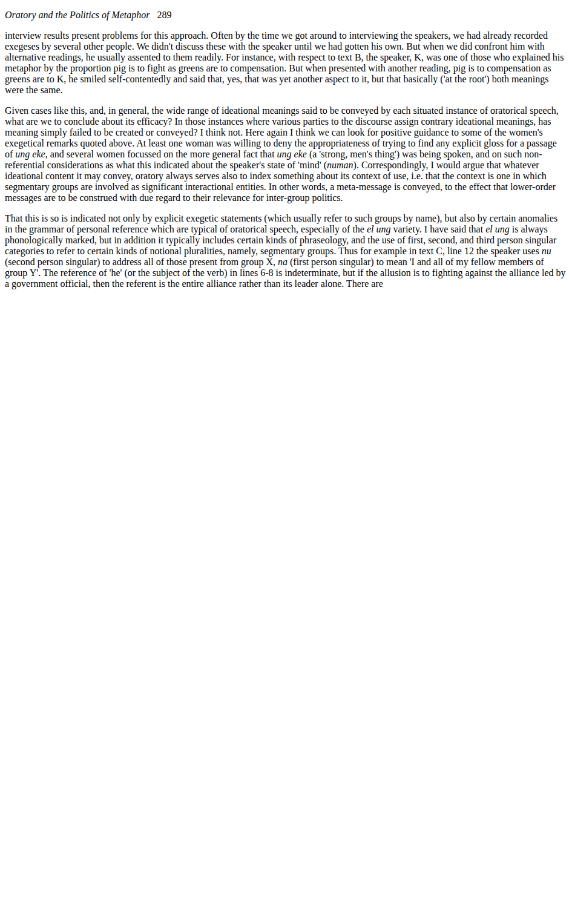Oratory and the Politics of Metaphor 289
interview results present problems for this approach. Often by the time we got around to interviewing the speakers, we had already recorded exegeses by several other people. We didn't discuss these with the speaker until we had gotten his own. But when we did confront him with alternative readings, he usually assented to them readily. For instance, with respect to text B, the speaker, K, was one of those who explained his metaphor by the proportion pig is to fight as greens are to compensation. But when presented with another reading, pig is to compensation as greens are to K, he smiled self-contentedly and said that, yes, that was yet another aspect to it, but that basically ('at the root') both meanings were the same.
Given cases like this, and, in general, the wide range of ideational meanings said to be conveyed by each situated instance of oratorical speech, what are we to conclude about its efficacy? In those instances where various parties to the discourse assign contrary ideational meanings, has meaning simply failed to be created or conveyed? I think not. Here again I think we can look for positive guidance to some of the women's exegetical remarks quoted above. At least one woman was willing to deny the appropriateness of trying to find any explicit gloss for a passage of ung eke, and several women focussed on the more general fact that ung eke (a 'strong, men's thing') was being spoken, and on such non-referential considerations as what this indicated about the speaker's state of 'mind' (numan). Correspondingly, I would argue that whatever ideational content it may convey, oratory always serves also to index something about its context of use, i.e. that the context is one in which segmentary groups are involved as significant interactional entities. In other words, a meta-message is conveyed, to the effect that lower-order messages are to be construed with due regard to their relevance for inter-group politics.
That this is so is indicated not only by explicit exegetic statements (which usually refer to such groups by name), but also by certain anomalies in the grammar of personal reference which are typical of oratorical speech, especially of the el ung variety. I have said that el ung is always phonologically marked, but in addition it typically includes certain kinds of phraseology, and the use of first, second, and third person singular categories to refer to certain kinds of notional pluralities, namely, segmentary groups. Thus for example in text C, line 12 the speaker uses nu (second person singular) to address all of those present from group X, na (first person singular) to mean 'I and all of my fellow members of group Y'. The reference of 'he' (or the subject of the verb) in lines 6-8 is indeterminate, but if the allusion is to fighting against the alliance led by a government official, then the referent is the entire alliance rather than its leader alone. There are